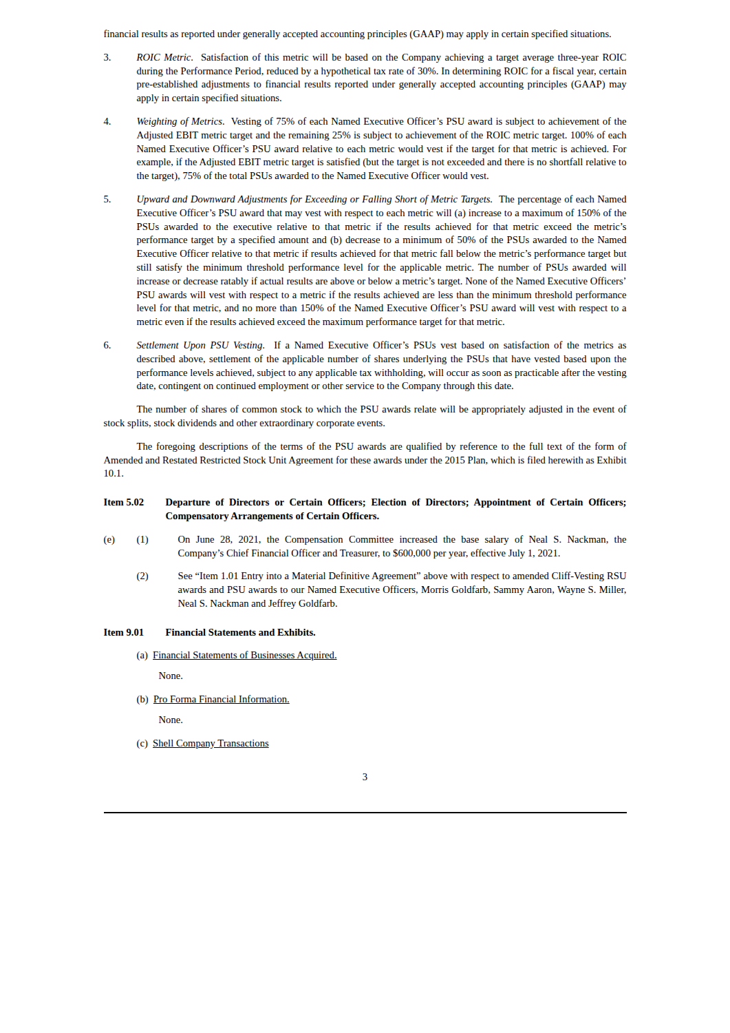financial results as reported under generally accepted accounting principles (GAAP) may apply in certain specified situations.
3.
ROIC Metric. Satisfaction of this metric will be based on the Company achieving a target average three-year ROIC during the Performance Period, reduced by a hypothetical tax rate of 30%. In determining ROIC for a fiscal year, certain pre-established adjustments to financial results reported under generally accepted accounting principles (GAAP) may apply in certain specified situations.
4.
Weighting of Metrics. Vesting of 75% of each Named Executive Officer’s PSU award is subject to achievement of the Adjusted EBIT metric target and the remaining 25% is subject to achievement of the ROIC metric target. 100% of each Named Executive Officer’s PSU award relative to each metric would vest if the target for that metric is achieved. For example, if the Adjusted EBIT metric target is satisfied (but the target is not exceeded and there is no shortfall relative to the target), 75% of the total PSUs awarded to the Named Executive Officer would vest.
5.
Upward and Downward Adjustments for Exceeding or Falling Short of Metric Targets. The percentage of each Named Executive Officer’s PSU award that may vest with respect to each metric will (a) increase to a maximum of 150% of the PSUs awarded to the executive relative to that metric if the results achieved for that metric exceed the metric’s performance target by a specified amount and (b) decrease to a minimum of 50% of the PSUs awarded to the Named Executive Officer relative to that metric if results achieved for that metric fall below the metric’s performance target but still satisfy the minimum threshold performance level for the applicable metric. The number of PSUs awarded will increase or decrease ratably if actual results are above or below a metric’s target. None of the Named Executive Officers’ PSU awards will vest with respect to a metric if the results achieved are less than the minimum threshold performance level for that metric, and no more than 150% of the Named Executive Officer’s PSU award will vest with respect to a metric even if the results achieved exceed the maximum performance target for that metric.
6.
Settlement Upon PSU Vesting. If a Named Executive Officer’s PSUs vest based on satisfaction of the metrics as described above, settlement of the applicable number of shares underlying the PSUs that have vested based upon the performance levels achieved, subject to any applicable tax withholding, will occur as soon as practicable after the vesting date, contingent on continued employment or other service to the Company through this date.
The number of shares of common stock to which the PSU awards relate will be appropriately adjusted in the event of stock splits, stock dividends and other extraordinary corporate events.
The foregoing descriptions of the terms of the PSU awards are qualified by reference to the full text of the form of Amended and Restated Restricted Stock Unit Agreement for these awards under the 2015 Plan, which is filed herewith as Exhibit 10.1.
Item 5.02
Departure of Directors or Certain Officers; Election of Directors; Appointment of Certain Officers; Compensatory Arrangements of Certain Officers.
(e)
(1)
On June 28, 2021, the Compensation Committee increased the base salary of Neal S. Nackman, the Company’s Chief Financial Officer and Treasurer, to $600,000 per year, effective July 1, 2021.
(2)
See “Item 1.01 Entry into a Material Definitive Agreement” above with respect to amended Cliff-Vesting RSU awards and PSU awards to our Named Executive Officers, Morris Goldfarb, Sammy Aaron, Wayne S. Miller, Neal S. Nackman and Jeffrey Goldfarb.
Item 9.01 Financial Statements and Exhibits.
(a) Financial Statements of Businesses Acquired.
None.
(b) Pro Forma Financial Information.
None.
(c) Shell Company Transactions
3